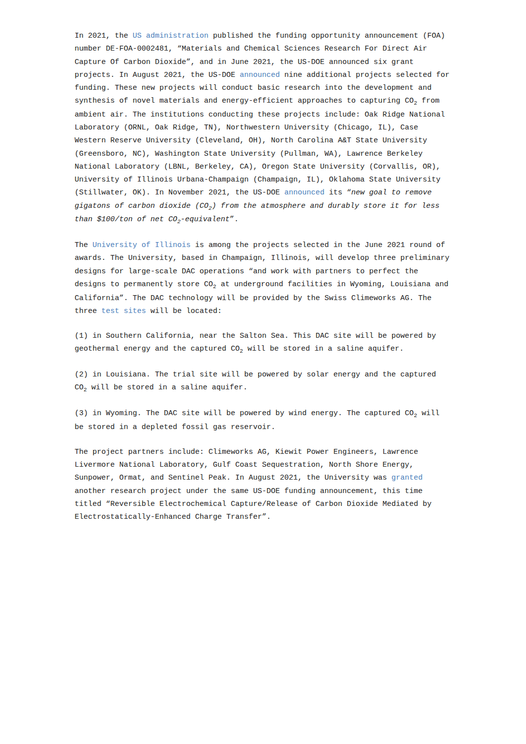In 2021, the US administration published the funding opportunity announcement (FOA) number DE-FOA-0002481, “Materials and Chemical Sciences Research For Direct Air Capture Of Carbon Dioxide”, and in June 2021, the US-DOE announced six grant projects. In August 2021, the US-DOE announced nine additional projects selected for funding. These new projects will conduct basic research into the development and synthesis of novel materials and energy-efficient approaches to capturing CO2 from ambient air. The institutions conducting these projects include: Oak Ridge National Laboratory (ORNL, Oak Ridge, TN), Northwestern University (Chicago, IL), Case Western Reserve University (Cleveland, OH), North Carolina A&T State University (Greensboro, NC), Washington State University (Pullman, WA), Lawrence Berkeley National Laboratory (LBNL, Berkeley, CA), Oregon State University (Corvallis, OR), University of Illinois Urbana-Champaign (Champaign, IL), Oklahoma State University (Stillwater, OK). In November 2021, the US-DOE announced its “new goal to remove gigatons of carbon dioxide (CO2) from the atmosphere and durably store it for less than $100/ton of net CO2-equivalent”.
The University of Illinois is among the projects selected in the June 2021 round of awards. The University, based in Champaign, Illinois, will develop three preliminary designs for large-scale DAC operations “and work with partners to perfect the designs to permanently store CO2 at underground facilities in Wyoming, Louisiana and California”. The DAC technology will be provided by the Swiss Climeworks AG. The three test sites will be located:
(1) in Southern California, near the Salton Sea. This DAC site will be powered by geothermal energy and the captured CO2 will be stored in a saline aquifer.
(2) in Louisiana. The trial site will be powered by solar energy and the captured CO2 will be stored in a saline aquifer.
(3) in Wyoming. The DAC site will be powered by wind energy. The captured CO2 will be stored in a depleted fossil gas reservoir.
The project partners include: Climeworks AG, Kiewit Power Engineers, Lawrence Livermore National Laboratory, Gulf Coast Sequestration, North Shore Energy, Sunpower, Ormat, and Sentinel Peak. In August 2021, the University was granted another research project under the same US-DOE funding announcement, this time titled “Reversible Electrochemical Capture/Release of Carbon Dioxide Mediated by Electrostatically-Enhanced Charge Transfer”.